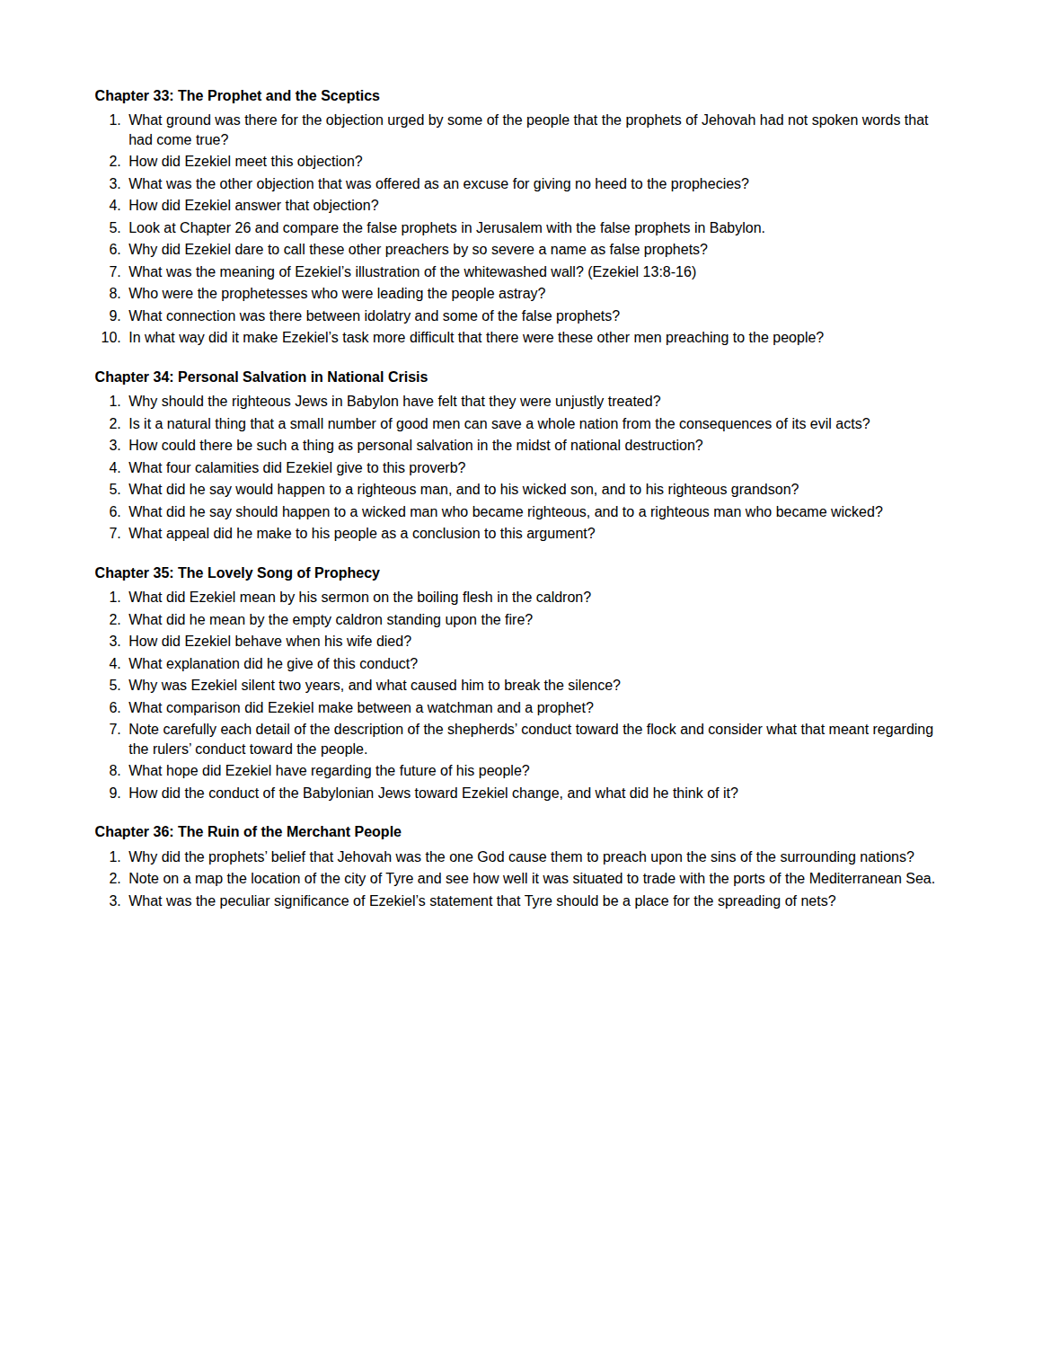Chapter 33: The Prophet and the Sceptics
What ground was there for the objection urged by some of the people that the prophets of Jehovah had not spoken words that had come true?
How did Ezekiel meet this objection?
What was the other objection that was offered as an excuse for giving no heed to the prophecies?
How did Ezekiel answer that objection?
Look at Chapter 26 and compare the false prophets in Jerusalem with the false prophets in Babylon.
Why did Ezekiel dare to call these other preachers by so severe a name as false prophets?
What was the meaning of Ezekiel’s illustration of the whitewashed wall? (Ezekiel 13:8-16)
Who were the prophetesses who were leading the people astray?
What connection was there between idolatry and some of the false prophets?
In what way did it make Ezekiel’s task more difficult that there were these other men preaching to the people?
Chapter 34: Personal Salvation in National Crisis
Why should the righteous Jews in Babylon have felt that they were unjustly treated?
Is it a natural thing that a small number of good men can save a whole nation from the consequences of its evil acts?
How could there be such a thing as personal salvation in the midst of national destruction?
What four calamities did Ezekiel give to this proverb?
What did he say would happen to a righteous man, and to his wicked son, and to his righteous grandson?
What did he say should happen to a wicked man who became righteous, and to a righteous man who became wicked?
What appeal did he make to his people as a conclusion to this argument?
Chapter 35: The Lovely Song of Prophecy
What did Ezekiel mean by his sermon on the boiling flesh in the caldron?
What did he mean by the empty caldron standing upon the fire?
How did Ezekiel behave when his wife died?
What explanation did he give of this conduct?
Why was Ezekiel silent two years, and what caused him to break the silence?
What comparison did Ezekiel make between a watchman and a prophet?
Note carefully each detail of the description of the shepherds’ conduct toward the flock and consider what that meant regarding the rulers’ conduct toward the people.
What hope did Ezekiel have regarding the future of his people?
How did the conduct of the Babylonian Jews toward Ezekiel change, and what did he think of it?
Chapter 36: The Ruin of the Merchant People
Why did the prophets’ belief that Jehovah was the one God cause them to preach upon the sins of the surrounding nations?
Note on a map the location of the city of Tyre and see how well it was situated to trade with the ports of the Mediterranean Sea.
What was the peculiar significance of Ezekiel’s statement that Tyre should be a place for the spreading of nets?